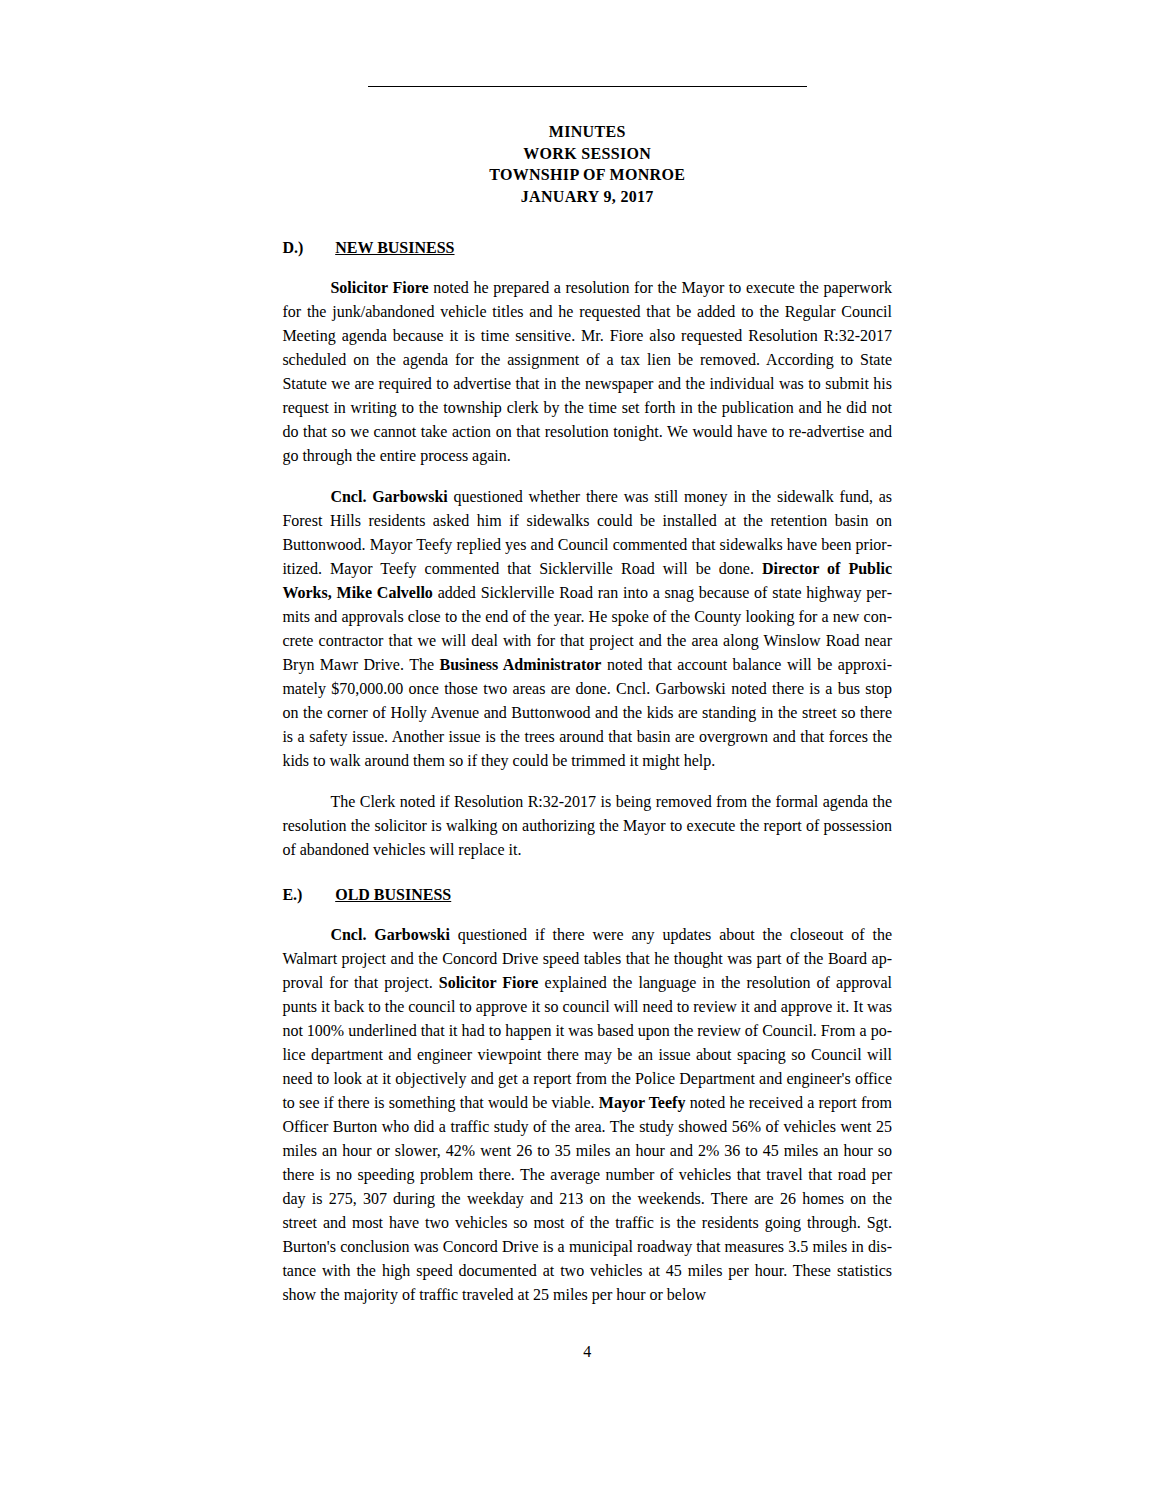MINUTES
WORK SESSION
TOWNSHIP OF MONROE
JANUARY 9, 2017
D.) NEW BUSINESS
Solicitor Fiore noted he prepared a resolution for the Mayor to execute the paperwork for the junk/abandoned vehicle titles and he requested that be added to the Regular Council Meeting agenda because it is time sensitive. Mr. Fiore also requested Resolution R:32-2017 scheduled on the agenda for the assignment of a tax lien be removed. According to State Statute we are required to advertise that in the newspaper and the individual was to submit his request in writing to the township clerk by the time set forth in the publication and he did not do that so we cannot take action on that resolution tonight. We would have to re-advertise and go through the entire process again.
Cncl. Garbowski questioned whether there was still money in the sidewalk fund, as Forest Hills residents asked him if sidewalks could be installed at the retention basin on Buttonwood. Mayor Teefy replied yes and Council commented that sidewalks have been prioritized. Mayor Teefy commented that Sicklerville Road will be done. Director of Public Works, Mike Calvello added Sicklerville Road ran into a snag because of state highway permits and approvals close to the end of the year. He spoke of the County looking for a new concrete contractor that we will deal with for that project and the area along Winslow Road near Bryn Mawr Drive. The Business Administrator noted that account balance will be approximately $70,000.00 once those two areas are done. Cncl. Garbowski noted there is a bus stop on the corner of Holly Avenue and Buttonwood and the kids are standing in the street so there is a safety issue. Another issue is the trees around that basin are overgrown and that forces the kids to walk around them so if they could be trimmed it might help.
The Clerk noted if Resolution R:32-2017 is being removed from the formal agenda the resolution the solicitor is walking on authorizing the Mayor to execute the report of possession of abandoned vehicles will replace it.
E.) OLD BUSINESS
Cncl. Garbowski questioned if there were any updates about the closeout of the Walmart project and the Concord Drive speed tables that he thought was part of the Board approval for that project. Solicitor Fiore explained the language in the resolution of approval punts it back to the council to approve it so council will need to review it and approve it. It was not 100% underlined that it had to happen it was based upon the review of Council. From a police department and engineer viewpoint there may be an issue about spacing so Council will need to look at it objectively and get a report from the Police Department and engineer's office to see if there is something that would be viable. Mayor Teefy noted he received a report from Officer Burton who did a traffic study of the area. The study showed 56% of vehicles went 25 miles an hour or slower, 42% went 26 to 35 miles an hour and 2% 36 to 45 miles an hour so there is no speeding problem there. The average number of vehicles that travel that road per day is 275, 307 during the weekday and 213 on the weekends. There are 26 homes on the street and most have two vehicles so most of the traffic is the residents going through. Sgt. Burton's conclusion was Concord Drive is a municipal roadway that measures 3.5 miles in distance with the high speed documented at two vehicles at 45 miles per hour. These statistics show the majority of traffic traveled at 25 miles per hour or below
4